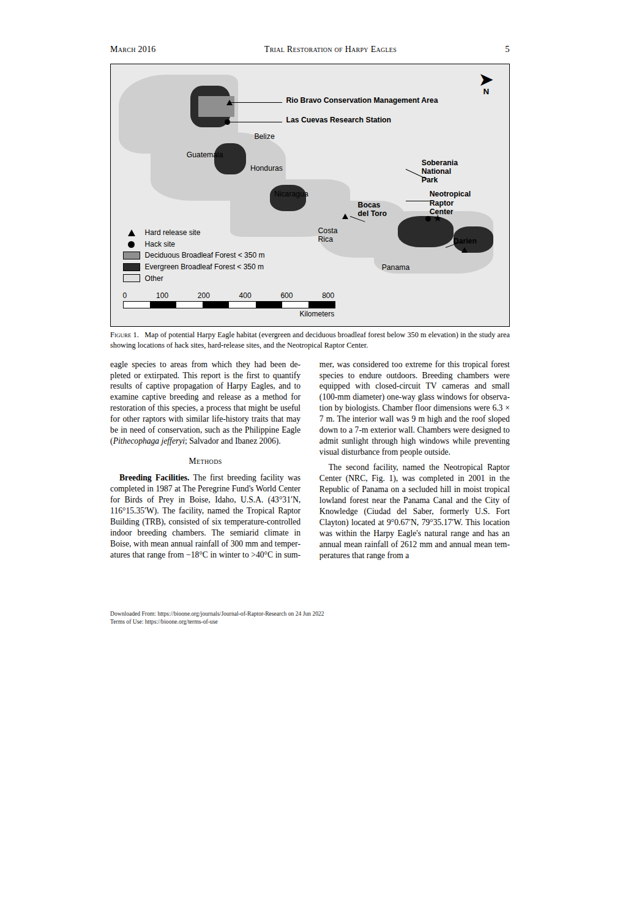March 2016 Trial Restoration of Harpy Eagles 5
➤N
★
Rio Bravo Conservation Management Area
Las Cuevas Research Station
Belize
Guatemala
Honduras
Nicaragua
Costa
Rica
Panama
Soberania
National
Park
Neotropical
Raptor
Center
Bocas
del Toro
Darien
Hard release site
Hack site
Deciduous Broadleaf Forest < 350 m
Evergreen Broadleaf Forest < 350 m
Other
0100200400600800
Kilometers
Figure 1. Map of potential Harpy Eagle habitat (evergreen and deciduous broadleaf forest below 350 m elevation) in the study area showing locations of hack sites, hard-release sites, and the Neotropical Raptor Center.
eagle species to areas from which they had been depleted or extirpated. This report is the first to quantify results of captive propagation of Harpy Eagles, and to examine captive breeding and release as a method for restoration of this species, a process that might be useful for other raptors with similar life-history traits that may be in need of conservation, such as the Philippine Eagle (Pithecophaga jefferyi; Salvador and Ibanez 2006).
Methods
Breeding Facilities. The first breeding facility was completed in 1987 at The Peregrine Fund's World Center for Birds of Prey in Boise, Idaho, U.S.A. (43°31′N, 116°15.35′W). The facility, named the Tropical Raptor Building (TRB), consisted of six temperature-controlled indoor breeding chambers. The semiarid climate in Boise, with mean annual rainfall of 300 mm and temperatures that range from −18°C in winter to >40°C in summer, was considered too extreme for this tropical forest species to endure outdoors. Breeding chambers were equipped with closed-circuit TV cameras and small (100-mm diameter) one-way glass windows for observation by biologists. Chamber floor dimensions were 6.3 × 7 m. The interior wall was 9 m high and the roof sloped down to a 7-m exterior wall. Chambers were designed to admit sunlight through high windows while preventing visual disturbance from people outside.
The second facility, named the Neotropical Raptor Center (NRC, Fig. 1), was completed in 2001 in the Republic of Panama on a secluded hill in moist tropical lowland forest near the Panama Canal and the City of Knowledge (Ciudad del Saber, formerly U.S. Fort Clayton) located at 9°0.67′N, 79°35.17′W. This location was within the Harpy Eagle's natural range and has an annual mean rainfall of 2612 mm and annual mean temperatures that range from a
Downloaded From: https://bioone.org/journals/Journal-of-Raptor-Research on 24 Jun 2022
Terms of Use: https://bioone.org/terms-of-use